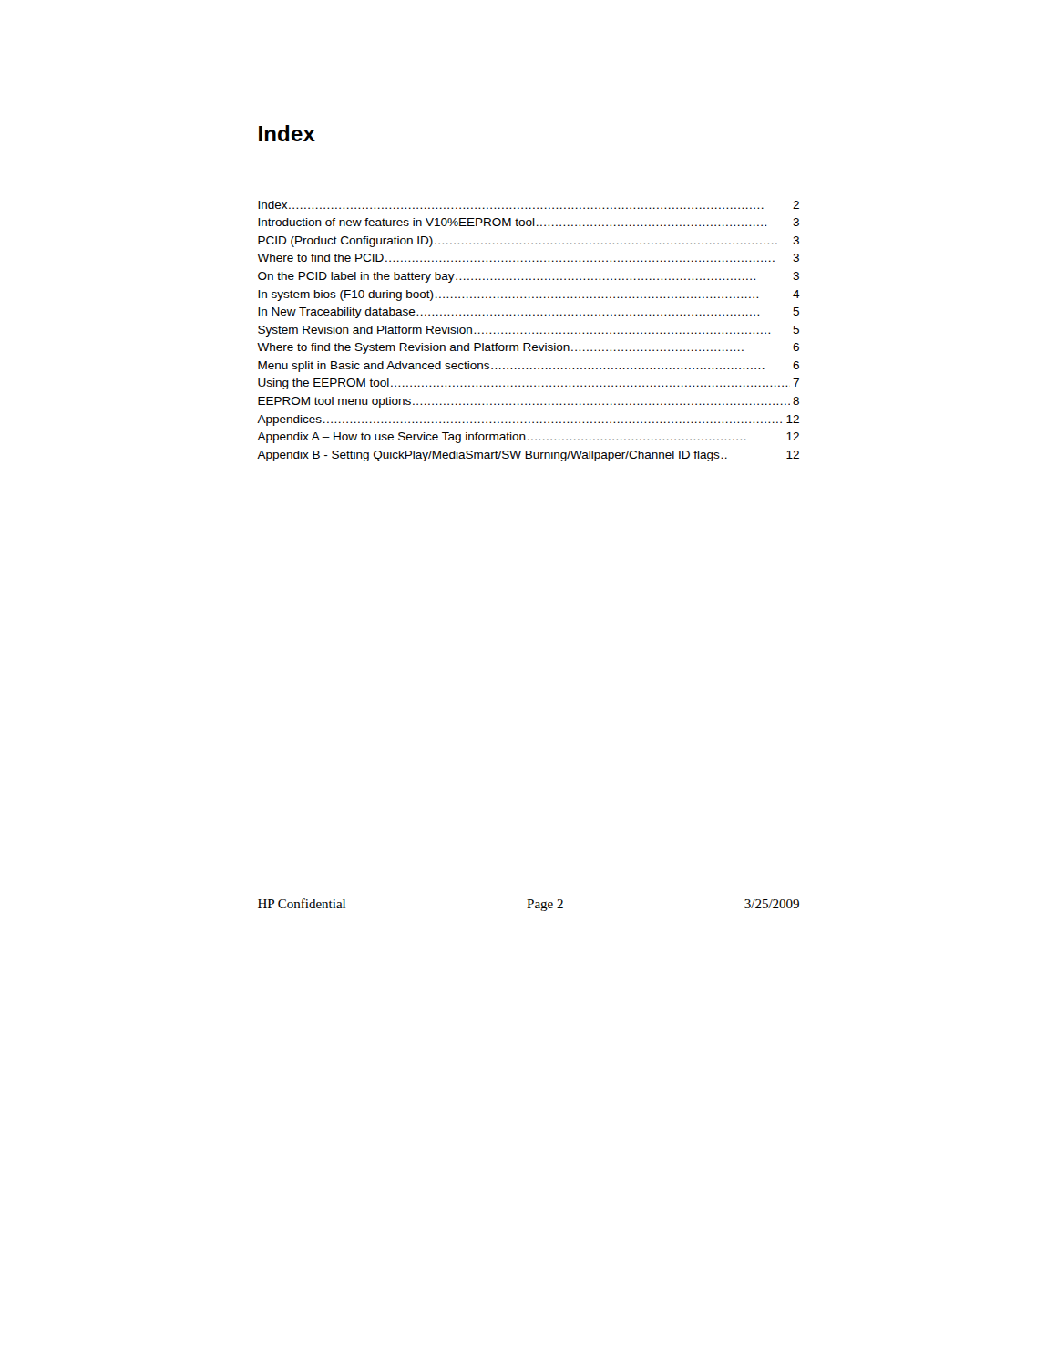Index
Index ........................................................................................................................... 2
Introduction of new features in V10%EEPROM tool ............................................................ 3
PCID (Product Configuration ID) ......................................................................................... 3
Where to find the PCID ..................................................................................................... 3
On the PCID label in the battery bay .............................................................................. 3
In system bios (F10 during boot) .................................................................................... 4
In New Traceability database ......................................................................................... 5
System Revision and Platform Revision ............................................................................. 5
Where to find the System Revision and Platform Revision ............................................. 6
Menu split in Basic and Advanced sections ....................................................................... 6
Using the EEPROM tool ......................................................................................................... 7
EEPROM tool menu options .................................................................................................. 8
Appendices ....................................................................................................................... 12
Appendix A – How to use Service Tag information ......................................................... 12
Appendix B - Setting QuickPlay/MediaSmart/SW Burning/Wallpaper/Channel ID flags .. 12
HP Confidential Page 2 3/25/2009